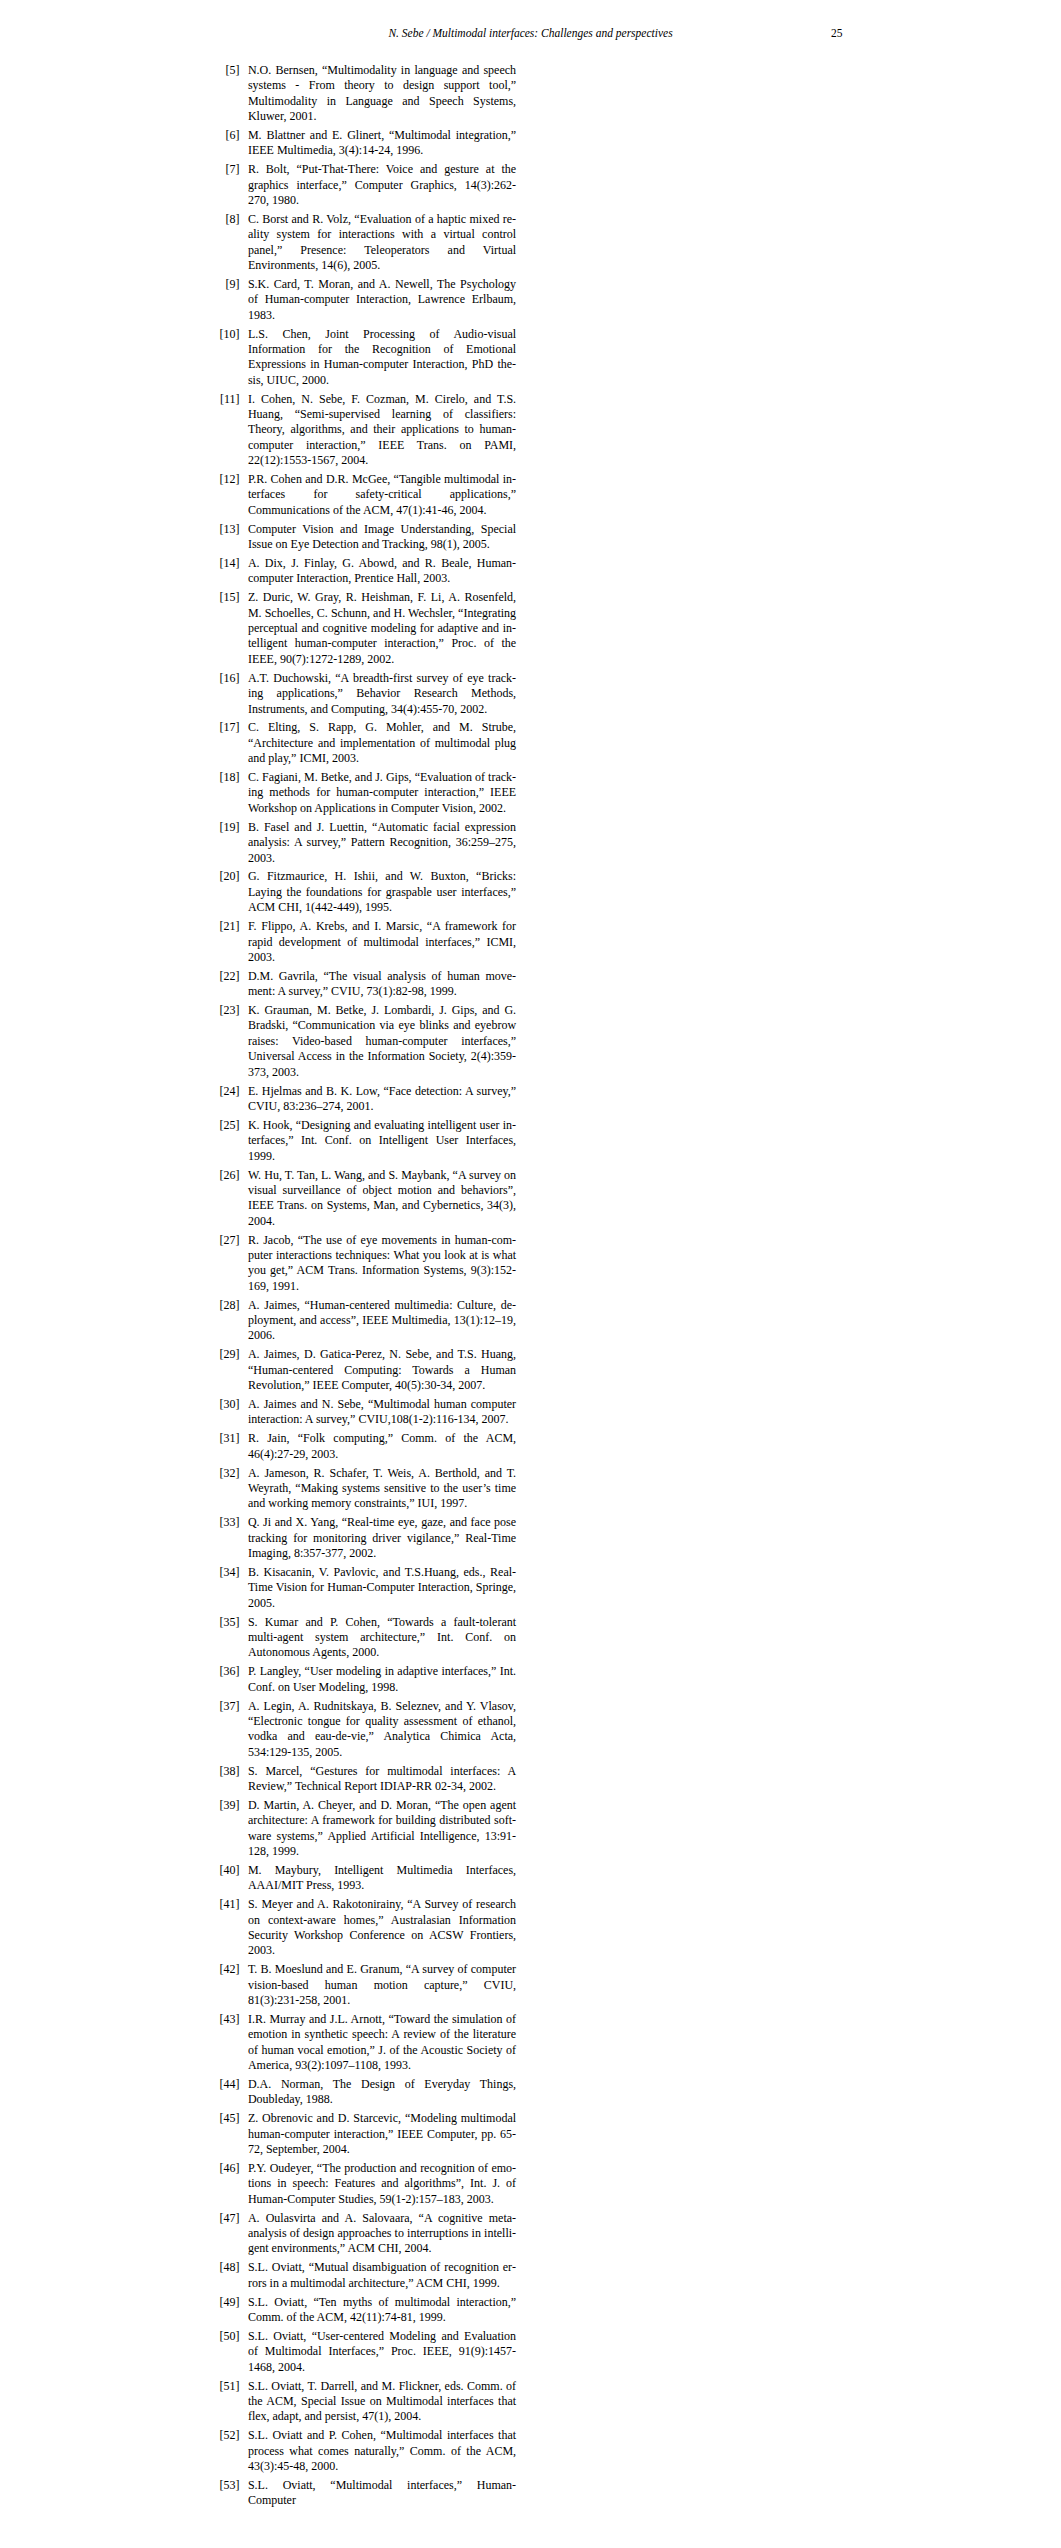N. Sebe / Multimodal interfaces: Challenges and perspectives 25
[5] N.O. Bernsen, “Multimodality in language and speech systems - From theory to design support tool,” Multimodality in Language and Speech Systems, Kluwer, 2001.
[6] M. Blattner and E. Glinert, “Multimodal integration,” IEEE Multimedia, 3(4):14-24, 1996.
[7] R. Bolt, “Put-That-There: Voice and gesture at the graphics interface,” Computer Graphics, 14(3):262-270, 1980.
[8] C. Borst and R. Volz, “Evaluation of a haptic mixed reality system for interactions with a virtual control panel,” Presence: Teleoperators and Virtual Environments, 14(6), 2005.
[9] S.K. Card, T. Moran, and A. Newell, The Psychology of Human-computer Interaction, Lawrence Erlbaum, 1983.
[10] L.S. Chen, Joint Processing of Audio-visual Information for the Recognition of Emotional Expressions in Human-computer Interaction, PhD thesis, UIUC, 2000.
[11] I. Cohen, N. Sebe, F. Cozman, M. Cirelo, and T.S. Huang, “Semi-supervised learning of classifiers: Theory, algorithms, and their applications to human-computer interaction,” IEEE Trans. on PAMI, 22(12):1553-1567, 2004.
[12] P.R. Cohen and D.R. McGee, “Tangible multimodal interfaces for safety-critical applications,” Communications of the ACM, 47(1):41-46, 2004.
[13] Computer Vision and Image Understanding, Special Issue on Eye Detection and Tracking, 98(1), 2005.
[14] A. Dix, J. Finlay, G. Abowd, and R. Beale, Human-computer Interaction, Prentice Hall, 2003.
[15] Z. Duric, W. Gray, R. Heishman, F. Li, A. Rosenfeld, M. Schoelles, C. Schunn, and H. Wechsler, “Integrating perceptual and cognitive modeling for adaptive and intelligent human-computer interaction,” Proc. of the IEEE, 90(7):1272-1289, 2002.
[16] A.T. Duchowski, “A breadth-first survey of eye tracking applications,” Behavior Research Methods, Instruments, and Computing, 34(4):455-70, 2002.
[17] C. Elting, S. Rapp, G. Mohler, and M. Strube, “Architecture and implementation of multimodal plug and play,” ICMI, 2003.
[18] C. Fagiani, M. Betke, and J. Gips, “Evaluation of tracking methods for human-computer interaction,” IEEE Workshop on Applications in Computer Vision, 2002.
[19] B. Fasel and J. Luettin, “Automatic facial expression analysis: A survey,” Pattern Recognition, 36:259–275, 2003.
[20] G. Fitzmaurice, H. Ishii, and W. Buxton, “Bricks: Laying the foundations for graspable user interfaces,” ACM CHI, 1(442-449), 1995.
[21] F. Flippo, A. Krebs, and I. Marsic, “A framework for rapid development of multimodal interfaces,” ICMI, 2003.
[22] D.M. Gavrila, “The visual analysis of human movement: A survey,” CVIU, 73(1):82-98, 1999.
[23] K. Grauman, M. Betke, J. Lombardi, J. Gips, and G. Bradski, “Communication via eye blinks and eyebrow raises: Video-based human-computer interfaces,” Universal Access in the Information Society, 2(4):359-373, 2003.
[24] E. Hjelmas and B. K. Low, “Face detection: A survey,” CVIU, 83:236–274, 2001.
[25] K. Hook, “Designing and evaluating intelligent user interfaces,” Int. Conf. on Intelligent User Interfaces, 1999.
[26] W. Hu, T. Tan, L. Wang, and S. Maybank, “A survey on visual surveillance of object motion and behaviors”, IEEE Trans. on Systems, Man, and Cybernetics, 34(3), 2004.
[27] R. Jacob, “The use of eye movements in human-computer interactions techniques: What you look at is what you get,” ACM Trans. Information Systems, 9(3):152-169, 1991.
[28] A. Jaimes, “Human-centered multimedia: Culture, deployment, and access”, IEEE Multimedia, 13(1):12–19, 2006.
[29] A. Jaimes, D. Gatica-Perez, N. Sebe, and T.S. Huang, “Human-centered Computing: Towards a Human Revolution,” IEEE Computer, 40(5):30-34, 2007.
[30] A. Jaimes and N. Sebe, “Multimodal human computer interaction: A survey,” CVIU,108(1-2):116-134, 2007.
[31] R. Jain, “Folk computing,” Comm. of the ACM, 46(4):27-29, 2003.
[32] A. Jameson, R. Schafer, T. Weis, A. Berthold, and T. Weyrath, “Making systems sensitive to the user’s time and working memory constraints,” IUI, 1997.
[33] Q. Ji and X. Yang, “Real-time eye, gaze, and face pose tracking for monitoring driver vigilance,” Real-Time Imaging, 8:357-377, 2002.
[34] B. Kisacanin, V. Pavlovic, and T.S.Huang, eds., Real-Time Vision for Human-Computer Interaction, Springe, 2005.
[35] S. Kumar and P. Cohen, “Towards a fault-tolerant multi-agent system architecture,” Int. Conf. on Autonomous Agents, 2000.
[36] P. Langley, “User modeling in adaptive interfaces,” Int. Conf. on User Modeling, 1998.
[37] A. Legin, A. Rudnitskaya, B. Seleznev, and Y. Vlasov, “Electronic tongue for quality assessment of ethanol, vodka and eau-de-vie,” Analytica Chimica Acta, 534:129-135, 2005.
[38] S. Marcel, “Gestures for multimodal interfaces: A Review,” Technical Report IDIAP-RR 02-34, 2002.
[39] D. Martin, A. Cheyer, and D. Moran, “The open agent architecture: A framework for building distributed software systems,” Applied Artificial Intelligence, 13:91-128, 1999.
[40] M. Maybury, Intelligent Multimedia Interfaces, AAAI/MIT Press, 1993.
[41] S. Meyer and A. Rakotonirainy, “A Survey of research on context-aware homes,” Australasian Information Security Workshop Conference on ACSW Frontiers, 2003.
[42] T. B. Moeslund and E. Granum, “A survey of computer vision-based human motion capture,” CVIU, 81(3):231-258, 2001.
[43] I.R. Murray and J.L. Arnott, “Toward the simulation of emotion in synthetic speech: A review of the literature of human vocal emotion,” J. of the Acoustic Society of America, 93(2):1097–1108, 1993.
[44] D.A. Norman, The Design of Everyday Things, Doubleday, 1988.
[45] Z. Obrenovic and D. Starcevic, “Modeling multimodal human-computer interaction,” IEEE Computer, pp. 65-72, September, 2004.
[46] P.Y. Oudeyer, “The production and recognition of emotions in speech: Features and algorithms”, Int. J. of Human-Computer Studies, 59(1-2):157–183, 2003.
[47] A. Oulasvirta and A. Salovaara, “A cognitive meta-analysis of design approaches to interruptions in intelligent environments,” ACM CHI, 2004.
[48] S.L. Oviatt, “Mutual disambiguation of recognition errors in a multimodal architecture,” ACM CHI, 1999.
[49] S.L. Oviatt, “Ten myths of multimodal interaction,” Comm. of the ACM, 42(11):74-81, 1999.
[50] S.L. Oviatt, “User-centered Modeling and Evaluation of Multimodal Interfaces,” Proc. IEEE, 91(9):1457-1468, 2004.
[51] S.L. Oviatt, T. Darrell, and M. Flickner, eds. Comm. of the ACM, Special Issue on Multimodal interfaces that flex, adapt, and persist, 47(1), 2004.
[52] S.L. Oviatt and P. Cohen, “Multimodal interfaces that process what comes naturally,” Comm. of the ACM, 43(3):45-48, 2000.
[53] S.L. Oviatt, “Multimodal interfaces,” Human-Computer